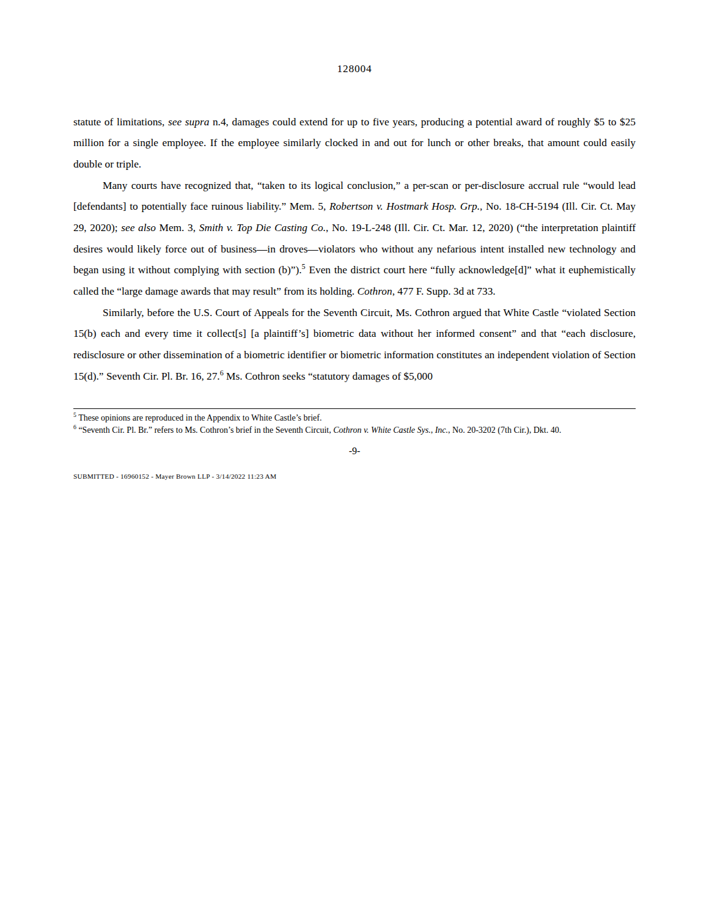128004
statute of limitations, see supra n.4, damages could extend for up to five years, producing a potential award of roughly $5 to $25 million for a single employee. If the employee similarly clocked in and out for lunch or other breaks, that amount could easily double or triple.
Many courts have recognized that, “taken to its logical conclusion,” a per-scan or per-disclosure accrual rule “would lead [defendants] to potentially face ruinous liability.” Mem. 5, Robertson v. Hostmark Hosp. Grp., No. 18-CH-5194 (Ill. Cir. Ct. May 29, 2020); see also Mem. 3, Smith v. Top Die Casting Co., No. 19-L-248 (Ill. Cir. Ct. Mar. 12, 2020) (“the interpretation plaintiff desires would likely force out of business—in droves—violators who without any nefarious intent installed new technology and began using it without complying with section (b)”).5 Even the district court here “fully acknowledge[d]” what it euphemistically called the “large damage awards that may result” from its holding. Cothron, 477 F. Supp. 3d at 733.
Similarly, before the U.S. Court of Appeals for the Seventh Circuit, Ms. Cothron argued that White Castle “violated Section 15(b) each and every time it collect[s] [a plaintiff’s] biometric data without her informed consent” and that “each disclosure, redisclosure or other dissemination of a biometric identifier or biometric information constitutes an independent violation of Section 15(d).” Seventh Cir. Pl. Br. 16, 27.6 Ms. Cothron seeks “statutory damages of $5,000
5 These opinions are reproduced in the Appendix to White Castle’s brief.
6 “Seventh Cir. Pl. Br.” refers to Ms. Cothron’s brief in the Seventh Circuit, Cothron v. White Castle Sys., Inc., No. 20-3202 (7th Cir.), Dkt. 40.
-9-
SUBMITTED - 16960152 - Mayer Brown LLP - 3/14/2022 11:23 AM